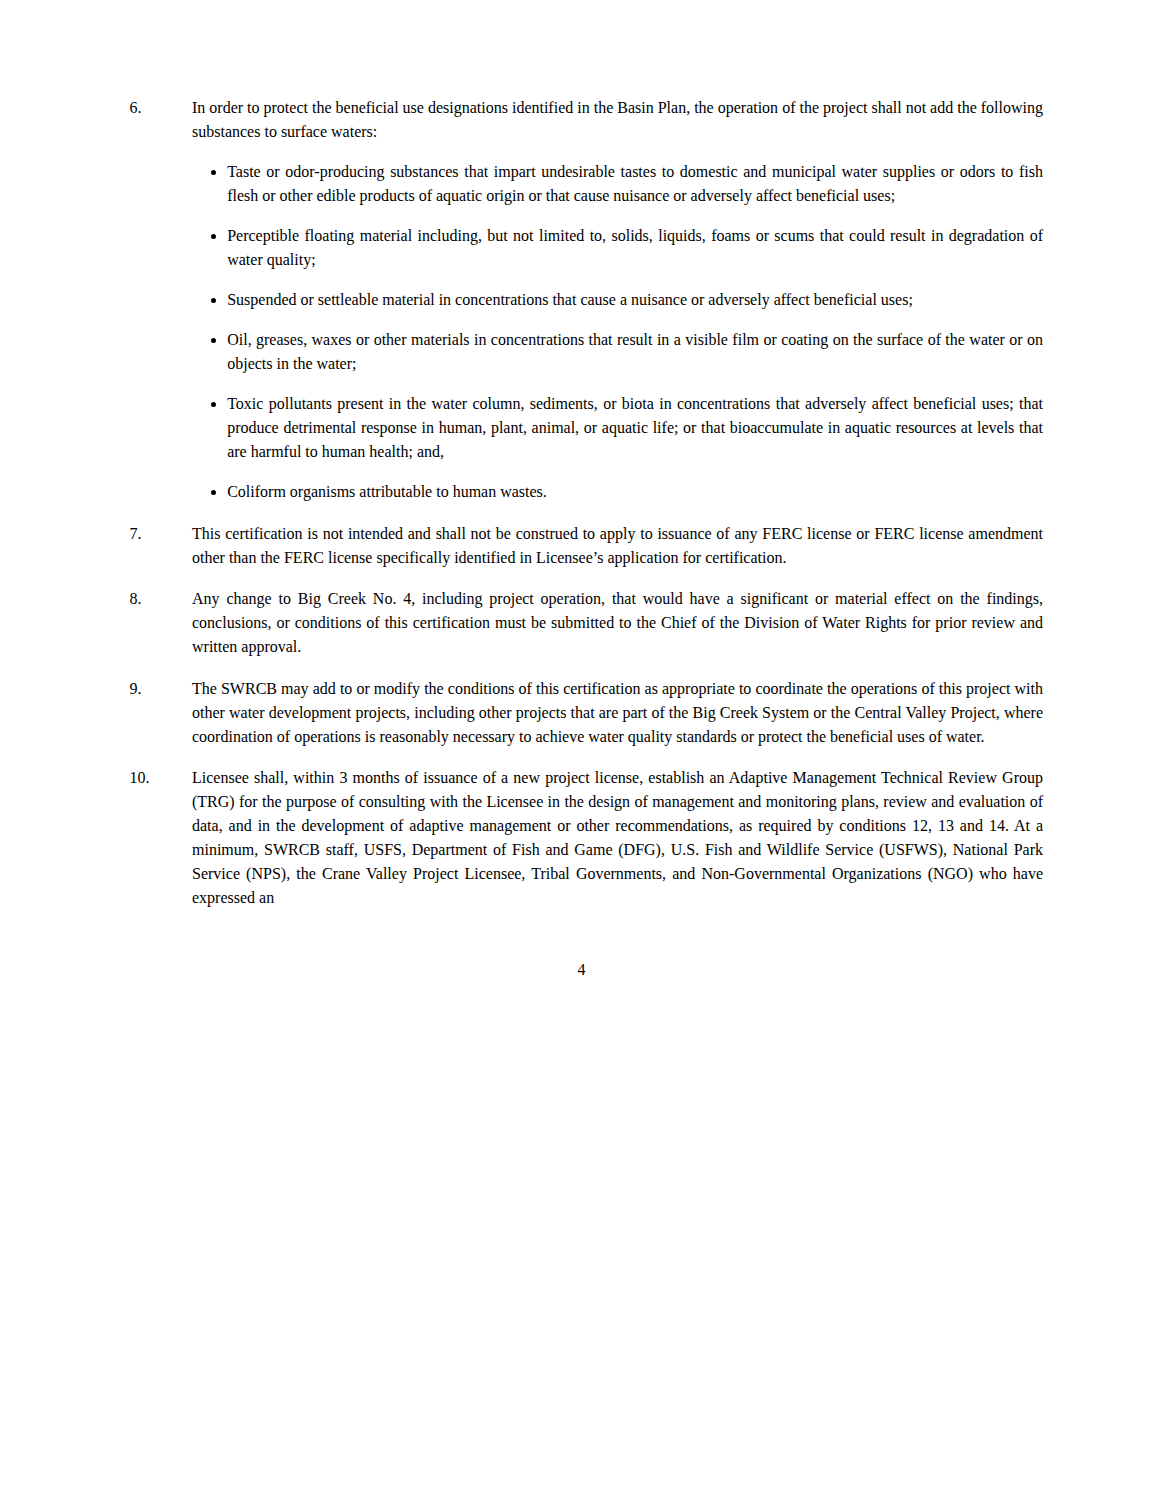6. In order to protect the beneficial use designations identified in the Basin Plan, the operation of the project shall not add the following substances to surface waters:
Taste or odor-producing substances that impart undesirable tastes to domestic and municipal water supplies or odors to fish flesh or other edible products of aquatic origin or that cause nuisance or adversely affect beneficial uses;
Perceptible floating material including, but not limited to, solids, liquids, foams or scums that could result in degradation of water quality;
Suspended or settleable material in concentrations that cause a nuisance or adversely affect beneficial uses;
Oil, greases, waxes or other materials in concentrations that result in a visible film or coating on the surface of the water or on objects in the water;
Toxic pollutants present in the water column, sediments, or biota in concentrations that adversely affect beneficial uses; that produce detrimental response in human, plant, animal, or aquatic life; or that bioaccumulate in aquatic resources at levels that are harmful to human health; and,
Coliform organisms attributable to human wastes.
7. This certification is not intended and shall not be construed to apply to issuance of any FERC license or FERC license amendment other than the FERC license specifically identified in Licensee’s application for certification.
8. Any change to Big Creek No. 4, including project operation, that would have a significant or material effect on the findings, conclusions, or conditions of this certification must be submitted to the Chief of the Division of Water Rights for prior review and written approval.
9. The SWRCB may add to or modify the conditions of this certification as appropriate to coordinate the operations of this project with other water development projects, including other projects that are part of the Big Creek System or the Central Valley Project, where coordination of operations is reasonably necessary to achieve water quality standards or protect the beneficial uses of water.
10. Licensee shall, within 3 months of issuance of a new project license, establish an Adaptive Management Technical Review Group (TRG) for the purpose of consulting with the Licensee in the design of management and monitoring plans, review and evaluation of data, and in the development of adaptive management or other recommendations, as required by conditions 12, 13 and 14. At a minimum, SWRCB staff, USFS, Department of Fish and Game (DFG), U.S. Fish and Wildlife Service (USFWS), National Park Service (NPS), the Crane Valley Project Licensee, Tribal Governments, and Non-Governmental Organizations (NGO) who have expressed an
4